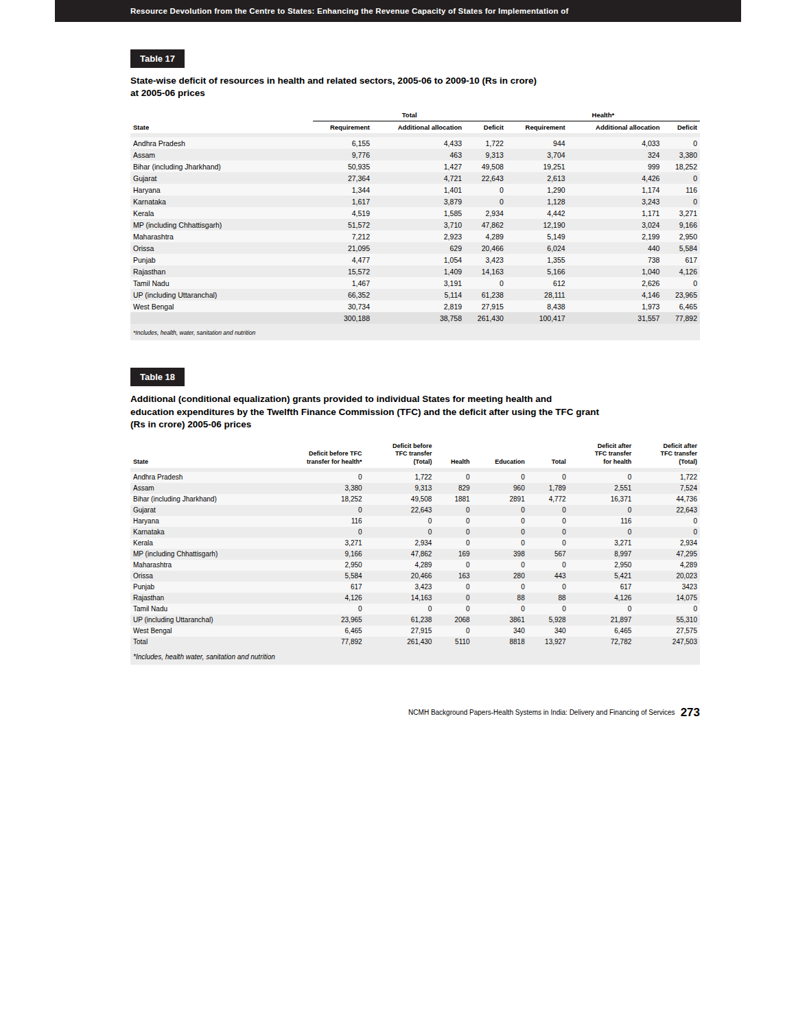Resource Devolution from the Centre to States: Enhancing the Revenue Capacity of States for Implementation of
Table 17
State-wise deficit of resources in health and related sectors, 2005-06 to 2009-10 (Rs in crore)
at 2005-06 prices
| State | Total | Health* |
| --- | --- | --- |
| Requirement | Additional allocation | Deficit | Requirement | Additional allocation | Deficit |
| Andhra Pradesh | 6,155 | 4,433 | 1,722 | 944 | 4,033 | 0 |
| Assam | 9,776 | 463 | 9,313 | 3,704 | 324 | 3,380 |
| Bihar (including Jharkhand) | 50,935 | 1,427 | 49,508 | 19,251 | 999 | 18,252 |
| Gujarat | 27,364 | 4,721 | 22,643 | 2,613 | 4,426 | 0 |
| Haryana | 1,344 | 1,401 | 0 | 1,290 | 1,174 | 116 |
| Karnataka | 1,617 | 3,879 | 0 | 1,128 | 3,243 | 0 |
| Kerala | 4,519 | 1,585 | 2,934 | 4,442 | 1,171 | 3,271 |
| MP (including Chhattisgarh) | 51,572 | 3,710 | 47,862 | 12,190 | 3,024 | 9,166 |
| Maharashtra | 7,212 | 2,923 | 4,289 | 5,149 | 2,199 | 2,950 |
| Orissa | 21,095 | 629 | 20,466 | 6,024 | 440 | 5,584 |
| Punjab | 4,477 | 1,054 | 3,423 | 1,355 | 738 | 617 |
| Rajasthan | 15,572 | 1,409 | 14,163 | 5,166 | 1,040 | 4,126 |
| Tamil Nadu | 1,467 | 3,191 | 0 | 612 | 2,626 | 0 |
| UP (including Uttaranchal) | 66,352 | 5,114 | 61,238 | 28,111 | 4,146 | 23,965 |
| West Bengal | 30,734 | 2,819 | 27,915 | 8,438 | 1,973 | 6,465 |
| | 300,188 | 38,758 | 261,430 | 100,417 | 31,557 | 77,892 |
| *Includes, health, water, sanitation and nutrition |
Table 18
Additional (conditional equalization) grants provided to individual States for meeting health and
education expenditures by the Twelfth Finance Commission (TFC) and the deficit after using the TFC grant
(Rs in crore) 2005-06 prices
| State | Deficit before TFC transfer for health* | Deficit before TFC transfer (Total) | Health | Education | Total | Deficit after TFC transfer for health | Deficit after TFC transfer (Total) |
| --- | --- | --- | --- | --- | --- | --- | --- |
| Andhra Pradesh | 0 | 1,722 | 0 | 0 | 0 | 0 | 1,722 |
| Assam | 3,380 | 9,313 | 829 | 960 | 1,789 | 2,551 | 7,524 |
| Bihar (including Jharkhand) | 18,252 | 49,508 | 1881 | 2891 | 4,772 | 16,371 | 44,736 |
| Gujarat | 0 | 22,643 | 0 | 0 | 0 | 0 | 22,643 |
| Haryana | 116 | 0 | 0 | 0 | 0 | 116 | 0 |
| Karnataka | 0 | 0 | 0 | 0 | 0 | 0 | 0 |
| Kerala | 3,271 | 2,934 | 0 | 0 | 0 | 3,271 | 2,934 |
| MP (including Chhattisgarh) | 9,166 | 47,862 | 169 | 398 | 567 | 8,997 | 47,295 |
| Maharashtra | 2,950 | 4,289 | 0 | 0 | 0 | 2,950 | 4,289 |
| Orissa | 5,584 | 20,466 | 163 | 280 | 443 | 5,421 | 20,023 |
| Punjab | 617 | 3,423 | 0 | 0 | 0 | 617 | 3423 |
| Rajasthan | 4,126 | 14,163 | 0 | 88 | 88 | 4,126 | 14,075 |
| Tamil Nadu | 0 | 0 | 0 | 0 | 0 | 0 | 0 |
| UP (including Uttaranchal) | 23,965 | 61,238 | 2068 | 3861 | 5,928 | 21,897 | 55,310 |
| West Bengal | 6,465 | 27,915 | 0 | 340 | 340 | 6,465 | 27,575 |
| Total | 77,892 | 261,430 | 5110 | 8818 | 13,927 | 72,782 | 247,503 |
| *Includes, health water, sanitation and nutrition |
NCMH Background Papers-Health Systems in India: Delivery and Financing of Services273